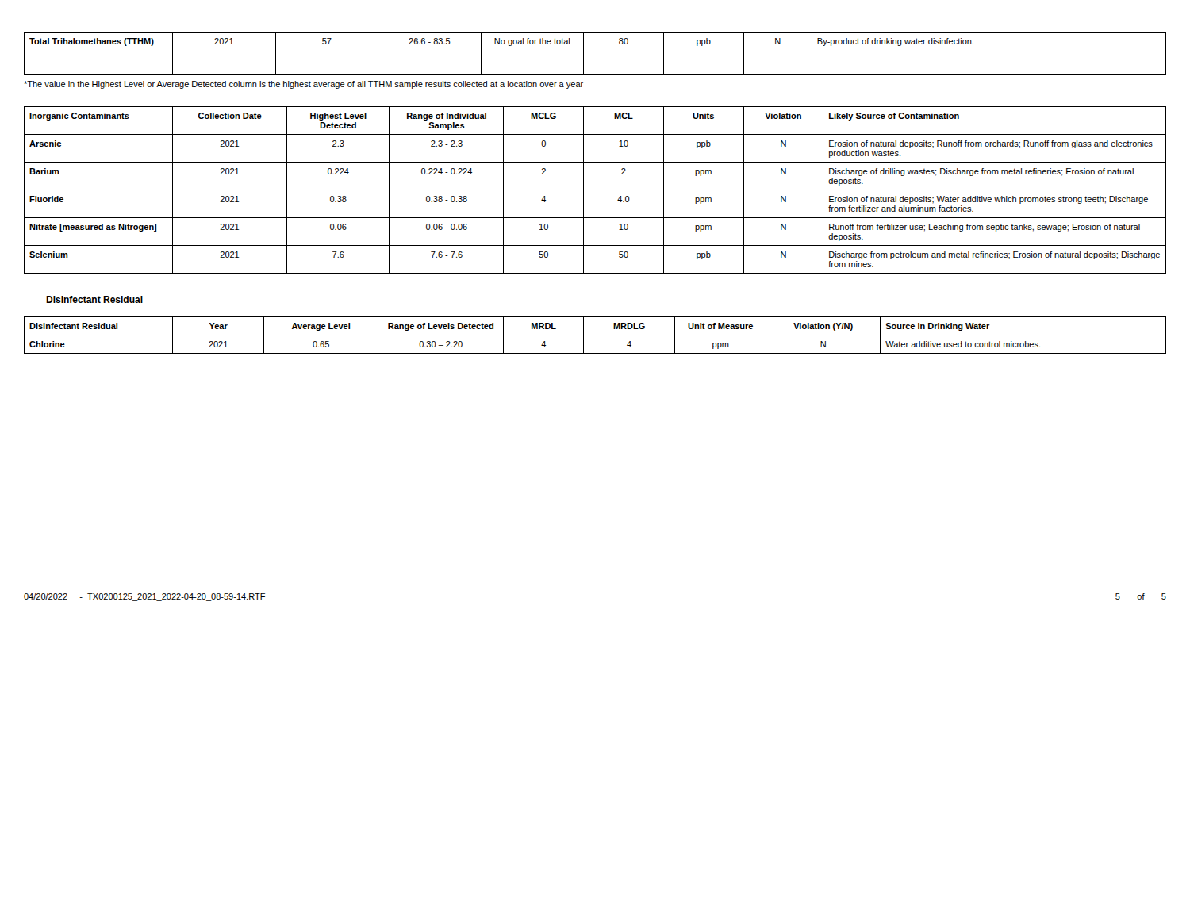| Total Trihalomethanes (TTHM) | 2021 | 57 | 26.6 - 83.5 | No goal for the total | 80 | ppb | N | By-product of drinking water disinfection. |
*The value in the Highest Level or Average Detected column is the highest average of all TTHM sample results collected at a location over a year
| Inorganic Contaminants | Collection Date | Highest Level Detected | Range of Individual Samples | MCLG | MCL | Units | Violation | Likely Source of Contamination |
| --- | --- | --- | --- | --- | --- | --- | --- | --- |
| Arsenic | 2021 | 2.3 | 2.3 - 2.3 | 0 | 10 | ppb | N | Erosion of natural deposits; Runoff from orchards; Runoff from glass and electronics production wastes. |
| Barium | 2021 | 0.224 | 0.224 - 0.224 | 2 | 2 | ppm | N | Discharge of drilling wastes; Discharge from metal refineries; Erosion of natural deposits. |
| Fluoride | 2021 | 0.38 | 0.38 - 0.38 | 4 | 4.0 | ppm | N | Erosion of natural deposits; Water additive which promotes strong teeth; Discharge from fertilizer and aluminum factories. |
| Nitrate [measured as Nitrogen] | 2021 | 0.06 | 0.06 - 0.06 | 10 | 10 | ppm | N | Runoff from fertilizer use; Leaching from septic tanks, sewage; Erosion of natural deposits. |
| Selenium | 2021 | 7.6 | 7.6 - 7.6 | 50 | 50 | ppb | N | Discharge from petroleum and metal refineries; Erosion of natural deposits; Discharge from mines. |
Disinfectant Residual
| Disinfectant Residual | Year | Average Level | Range of Levels Detected | MRDL | MRDLG | Unit of Measure | Violation (Y/N) | Source in Drinking Water |
| --- | --- | --- | --- | --- | --- | --- | --- | --- |
| Chlorine | 2021 | 0.65 | 0.30 – 2.20 | 4 | 4 | ppm | N | Water additive used to control microbes. |
04/20/2022 - TX0200125_2021_2022-04-20_08-59-14.RTF
5 of 5